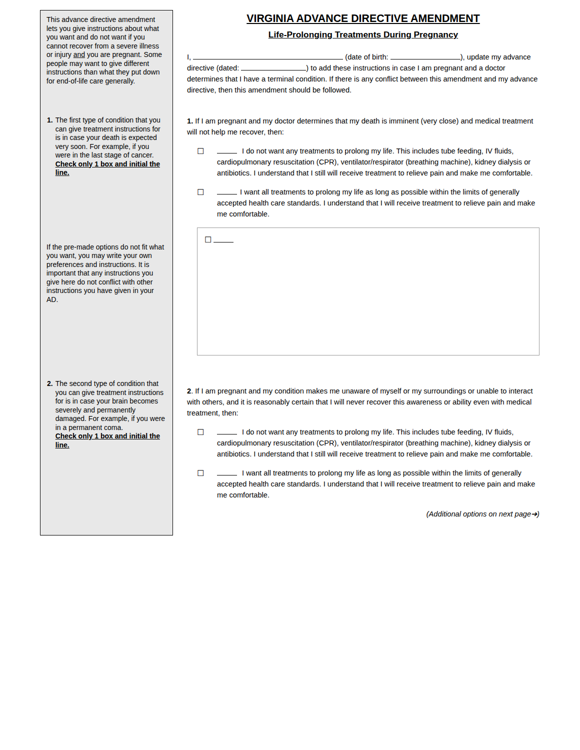| This advance directive amendment lets you give instructions about what you want and do not want if you cannot recover from a severe illness or injury and you are pregnant. Some people may want to give different instructions than what they put down for end-of-life care generally. / 1. / The first type of condition that you can give treatment instructions for is in case your death is expected very soon. For example, if you were in the last stage of cancer. Check only 1 box and initial the line. / If the pre-made options do not fit what you want, you may write your own preferences and instructions. It is important that any instructions you give here do not conflict with other instructions you have given in your AD. / 2. / The second type of condition that you can give treatment instructions for is in case your brain becomes severely and permanently damaged. For example, if you were in a permanent coma. Check only 1 box and initial the line. / | VIRGINIA ADVANCE DIRECTIVE AMENDMENT Life-Prolonging Treatments During Pregnancy I, (date of birth: ), update my advance directive (dated: ) to add these instructions in case I am pregnant and a doctor determines that I have a terminal condition. If there is any conflict between this amendment and my advance directive, then this amendment should be followed. 1. If I am pregnant and my doctor determines that my death is imminent (very close) and medical treatment will not help me recover, then: ☐ I do not want any treatments to prolong my life. This includes tube feeding, IV fluids, cardiopulmonary resuscitation (CPR), ventilator/respirator (breathing machine), kidney dialysis or antibiotics. I understand that I still will receive treatment to relieve pain and make me comfortable. ☐ I want all treatments to prolong my life as long as possible within the limits of generally accepted health care standards. I understand that I will receive treatment to relieve pain and make me comfortable. ☐ 2 . If I am pregnant and my condition makes me unaware of myself or my surroundings or unable to interact with others, and it is reasonably certain that I will never recover this awareness or ability even with medical treatment, then: ☐ I do not want any treatments to prolong my life. This includes tube feeding, IV fluids, cardiopulmonary resuscitation (CPR), ventilator/respirator (breathing machine), kidney dialysis or antibiotics. I understand that I still will receive treatment to relieve pain and make me comfortable. ☐ I want all treatments to prolong my life as long as possible within the limits of generally accepted health care standards. I understand that I will receive treatment to relieve pain and make me comfortable. ( Additional options on next page ➔) |